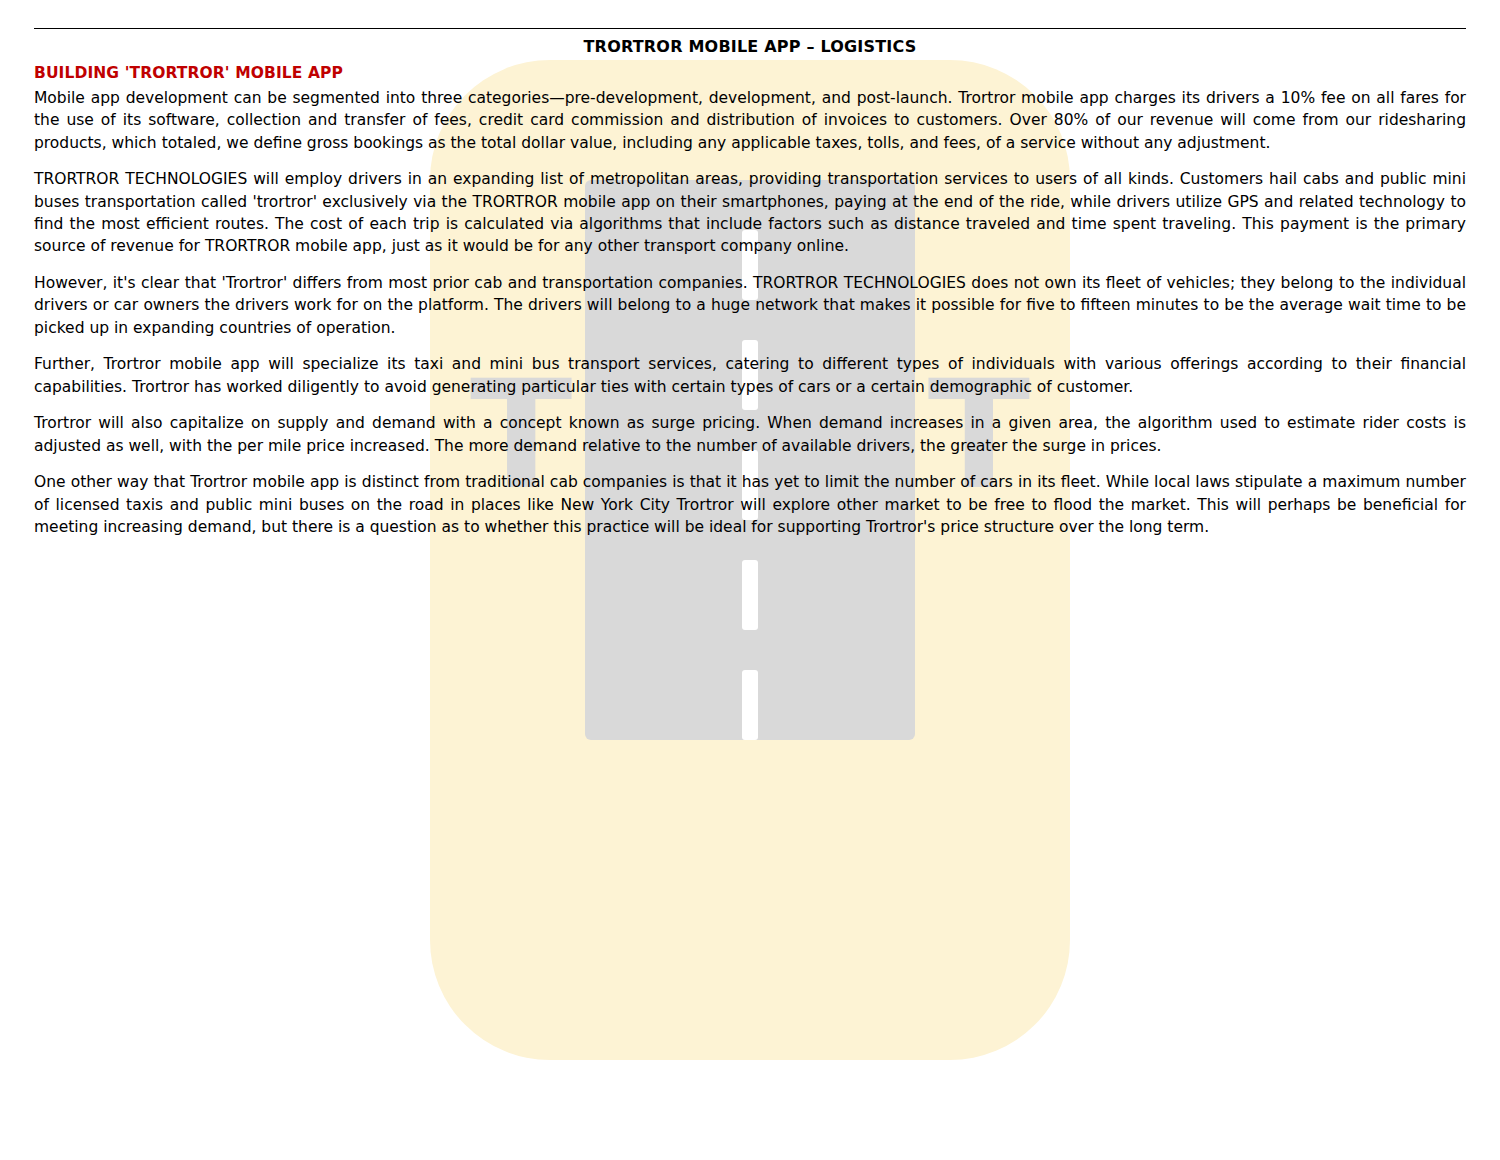T
T
TRORTROR MOBILE APP – LOGISTICS
BUILDING 'TRORTROR' MOBILE APP
Mobile app development can be segmented into three categories—pre-development, development, and post-launch. Trortror mobile app charges its drivers a 10% fee on all fares for the use of its software, collection and transfer of fees, credit card commission and distribution of invoices to customers. Over 80% of our revenue will come from our ridesharing products, which totaled, we define gross bookings as the total dollar value, including any applicable taxes, tolls, and fees, of a service without any adjustment.
TRORTROR TECHNOLOGIES will employ drivers in an expanding list of metropolitan areas, providing transportation services to users of all kinds. Customers hail cabs and public mini buses transportation called 'trortror' exclusively via the TRORTROR mobile app on their smartphones, paying at the end of the ride, while drivers utilize GPS and related technology to find the most efficient routes. The cost of each trip is calculated via algorithms that include factors such as distance traveled and time spent traveling. This payment is the primary source of revenue for TRORTROR mobile app, just as it would be for any other transport company online.
However, it's clear that 'Trortror' differs from most prior cab and transportation companies. TRORTROR TECHNOLOGIES does not own its fleet of vehicles; they belong to the individual drivers or car owners the drivers work for on the platform. The drivers will belong to a huge network that makes it possible for five to fifteen minutes to be the average wait time to be picked up in expanding countries of operation.
Further, Trortror mobile app will specialize its taxi and mini bus transport services, catering to different types of individuals with various offerings according to their financial capabilities. Trortror has worked diligently to avoid generating particular ties with certain types of cars or a certain demographic of customer.
Trortror will also capitalize on supply and demand with a concept known as surge pricing. When demand increases in a given area, the algorithm used to estimate rider costs is adjusted as well, with the per mile price increased. The more demand relative to the number of available drivers, the greater the surge in prices.
One other way that Trortror mobile app is distinct from traditional cab companies is that it has yet to limit the number of cars in its fleet. While local laws stipulate a maximum number of licensed taxis and public mini buses on the road in places like New York City Trortror will explore other market to be free to flood the market. This will perhaps be beneficial for meeting increasing demand, but there is a question as to whether this practice will be ideal for supporting Trortror's price structure over the long term.